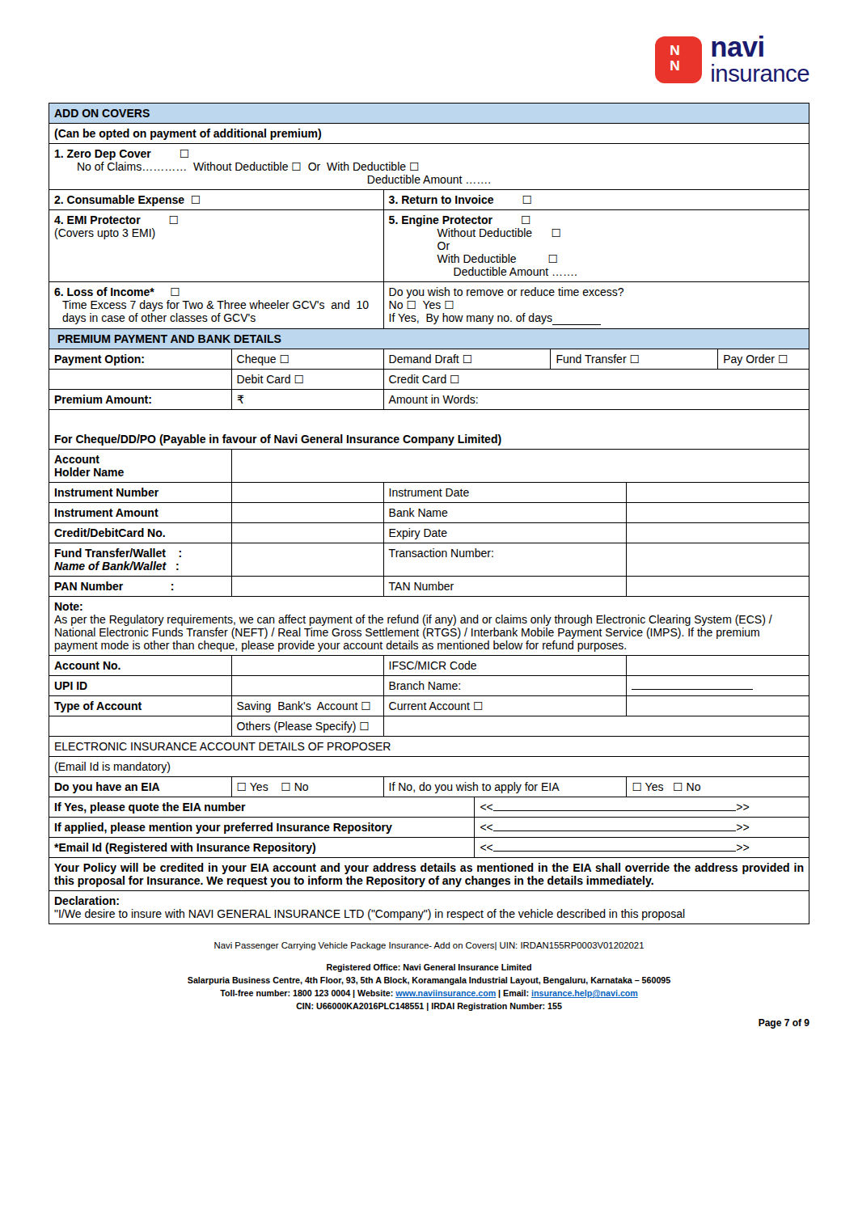N
N
navi
insurance
| ADD ON COVERS |
| (Can be opted on payment of additional premium) |
| 1. Zero Dep Cover ☐ No of Claims………… Without Deductible ☐ Or With Deductible ☐ Deductible Amount ……. |
| 2. Consumable Expense ☐ | 3. Return to Invoice ☐ |
| 4. EMI Protector ☐ (Covers upto 3 EMI) | 5. Engine Protector ☐ Without Deductible ☐ Or With Deductible ☐ Deductible Amount ……. |
| 6. Loss of Income* ☐ Time Excess 7 days for Two & Three wheeler GCV's and 10 days in case of other classes of GCV's | Do you wish to remove or reduce time excess? No ☐ Yes ☐ If Yes, By how many no. of days |
| PREMIUM PAYMENT AND BANK DETAILS |
| Payment Option: | Cheque ☐ | Demand Draft ☐ | Fund Transfer ☐ | Pay Order ☐ |
| | Debit Card ☐ | Credit Card ☐ |
| Premium Amount: | ₹ | Amount in Words: |
| For Cheque/DD/PO (Payable in favour of Navi General Insurance Company Limited) |
| Account Holder Name | |
| Instrument Number | | Instrument Date | |
| Instrument Amount | | Bank Name | |
| Credit/DebitCard No. | | Expiry Date | |
| Fund Transfer/Wallet : Name of Bank/Wallet : | | Transaction Number: | |
| PAN Number : | | TAN Number | |
| Note: As per the Regulatory requirements, we can affect payment of the refund (if any) and or claims only through Electronic Clearing System (ECS) / National Electronic Funds Transfer (NEFT) / Real Time Gross Settlement (RTGS) / Interbank Mobile Payment Service (IMPS). If the premium payment mode is other than cheque, please provide your account details as mentioned below for refund purposes. |
| Account No. | | IFSC/MICR Code | |
| UPI ID | | Branch Name: | |
| Type of Account | Saving Bank's Account ☐ | Current Account ☐ | |
| | Others (Please Specify) ☐ | |
| ELECTRONIC INSURANCE ACCOUNT DETAILS OF PROPOSER |
| (Email Id is mandatory) |
| Do you have an EIA | ☐ Yes ☐ No | If No, do you wish to apply for EIA | ☐ Yes ☐ No |
| If Yes, please quote the EIA number | << >> |
| If applied, please mention your preferred Insurance Repository | << >> |
| *Email Id (Registered with Insurance Repository) | << >> |
| Your Policy will be credited in your EIA account and your address details as mentioned in the EIA shall override the address provided in this proposal for Insurance. We request you to inform the Repository of any changes in the details immediately. |
| Declaration: "I/We desire to insure with NAVI GENERAL INSURANCE LTD ("Company") in respect of the vehicle described in this proposal |
Navi Passenger Carrying Vehicle Package Insurance- Add on Covers| UIN: IRDAN155RP0003V01202021
Registered Office: Navi General Insurance Limited
Salarpuria Business Centre, 4th Floor, 93, 5th A Block, Koramangala Industrial Layout, Bengaluru, Karnataka – 560095
Toll-free number: 1800 123 0004 | Website: www.naviinsurance.com | Email: insurance.help@navi.com
CIN: U66000KA2016PLC148551 | IRDAI Registration Number: 155
Page 7 of 9